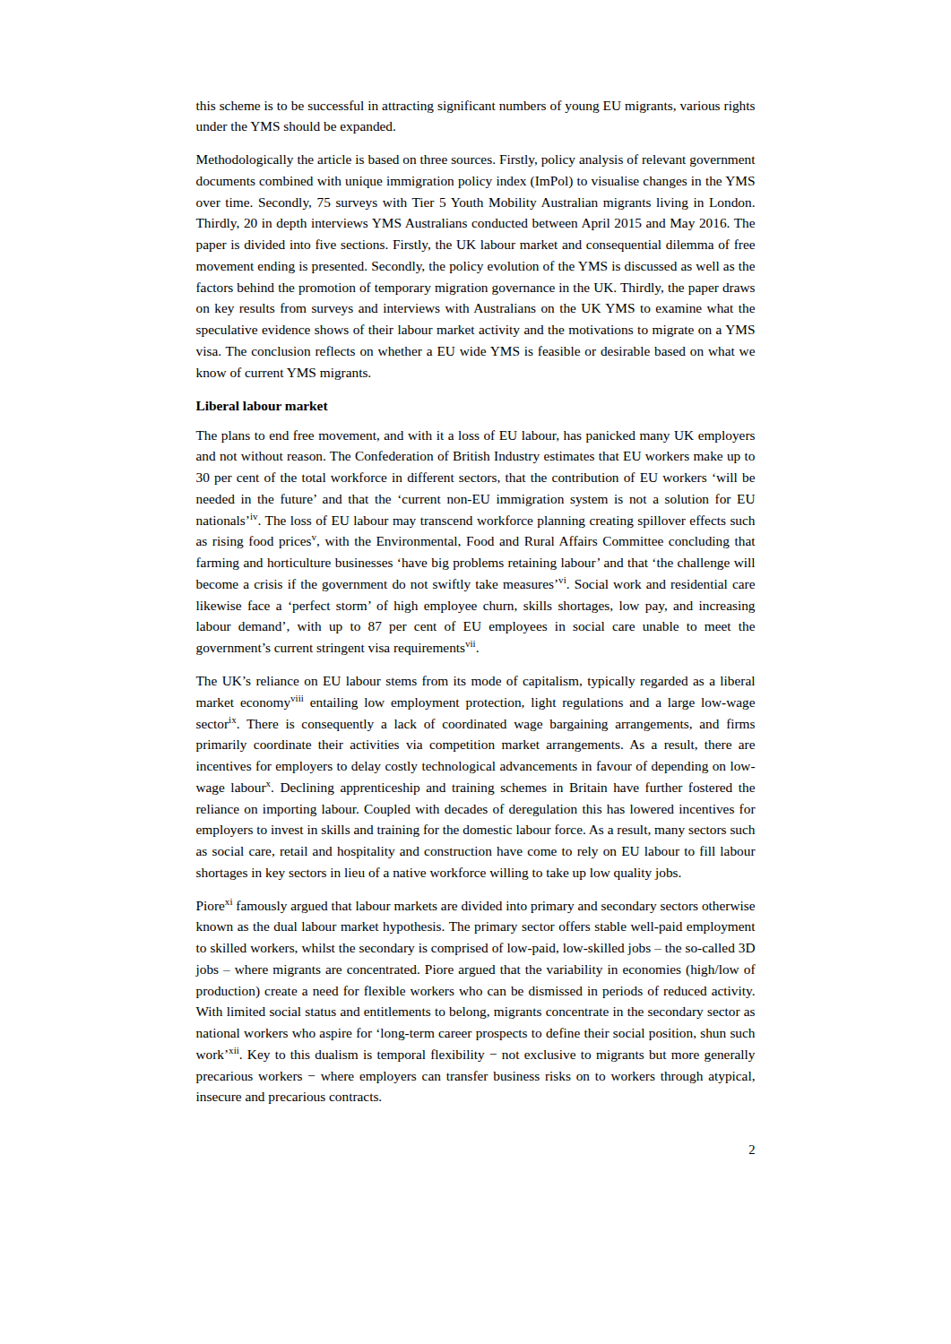this scheme is to be successful in attracting significant numbers of young EU migrants, various rights under the YMS should be expanded.
Methodologically the article is based on three sources. Firstly, policy analysis of relevant government documents combined with unique immigration policy index (ImPol) to visualise changes in the YMS over time. Secondly, 75 surveys with Tier 5 Youth Mobility Australian migrants living in London. Thirdly, 20 in depth interviews YMS Australians conducted between April 2015 and May 2016. The paper is divided into five sections. Firstly, the UK labour market and consequential dilemma of free movement ending is presented. Secondly, the policy evolution of the YMS is discussed as well as the factors behind the promotion of temporary migration governance in the UK. Thirdly, the paper draws on key results from surveys and interviews with Australians on the UK YMS to examine what the speculative evidence shows of their labour market activity and the motivations to migrate on a YMS visa. The conclusion reflects on whether a EU wide YMS is feasible or desirable based on what we know of current YMS migrants.
Liberal labour market
The plans to end free movement, and with it a loss of EU labour, has panicked many UK employers and not without reason. The Confederation of British Industry estimates that EU workers make up to 30 per cent of the total workforce in different sectors, that the contribution of EU workers ‘will be needed in the future’ and that the ‘current non-EU immigration system is not a solution for EU nationals’iv. The loss of EU labour may transcend workforce planning creating spillover effects such as rising food pricesv, with the Environmental, Food and Rural Affairs Committee concluding that farming and horticulture businesses ‘have big problems retaining labour’ and that ‘the challenge will become a crisis if the government do not swiftly take measures’vi. Social work and residential care likewise face a ‘perfect storm’ of high employee churn, skills shortages, low pay, and increasing labour demand’, with up to 87 per cent of EU employees in social care unable to meet the government’s current stringent visa requirementsvii.
The UK’s reliance on EU labour stems from its mode of capitalism, typically regarded as a liberal market economyviii entailing low employment protection, light regulations and a large low-wage sectorix. There is consequently a lack of coordinated wage bargaining arrangements, and firms primarily coordinate their activities via competition market arrangements. As a result, there are incentives for employers to delay costly technological advancements in favour of depending on low-wage labourx. Declining apprenticeship and training schemes in Britain have further fostered the reliance on importing labour. Coupled with decades of deregulation this has lowered incentives for employers to invest in skills and training for the domestic labour force. As a result, many sectors such as social care, retail and hospitality and construction have come to rely on EU labour to fill labour shortages in key sectors in lieu of a native workforce willing to take up low quality jobs.
Piorexi famously argued that labour markets are divided into primary and secondary sectors otherwise known as the dual labour market hypothesis. The primary sector offers stable well-paid employment to skilled workers, whilst the secondary is comprised of low-paid, low-skilled jobs – the so-called 3D jobs – where migrants are concentrated. Piore argued that the variability in economies (high/low of production) create a need for flexible workers who can be dismissed in periods of reduced activity. With limited social status and entitlements to belong, migrants concentrate in the secondary sector as national workers who aspire for ‘long-term career prospects to define their social position, shun such work’xii. Key to this dualism is temporal flexibility − not exclusive to migrants but more generally precarious workers − where employers can transfer business risks on to workers through atypical, insecure and precarious contracts.
2